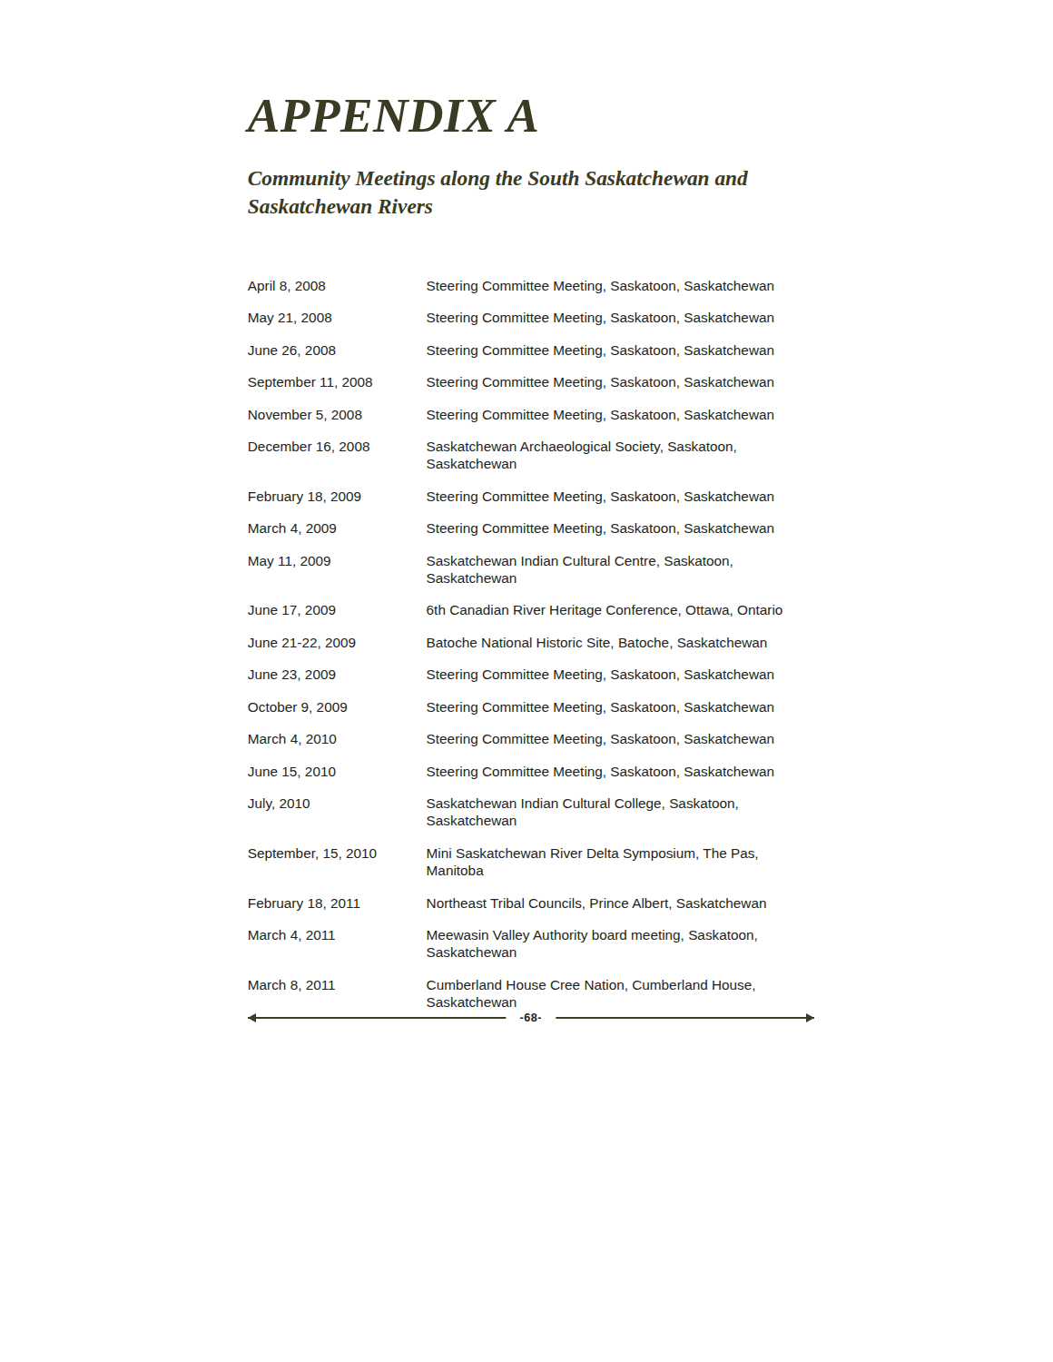APPENDIX A
Community Meetings along the South Saskatchewan and
Saskatchewan Rivers
| April 8, 2008 | Steering Committee Meeting, Saskatoon, Saskatchewan |
| May 21, 2008 | Steering Committee Meeting, Saskatoon, Saskatchewan |
| June 26, 2008 | Steering Committee Meeting, Saskatoon, Saskatchewan |
| September 11, 2008 | Steering Committee Meeting, Saskatoon, Saskatchewan |
| November 5, 2008 | Steering Committee Meeting, Saskatoon, Saskatchewan |
| December 16, 2008 | Saskatchewan Archaeological Society, Saskatoon, Saskatchewan |
| February 18, 2009 | Steering Committee Meeting, Saskatoon, Saskatchewan |
| March 4, 2009 | Steering Committee Meeting, Saskatoon, Saskatchewan |
| May 11, 2009 | Saskatchewan Indian Cultural Centre, Saskatoon, Saskatchewan |
| June 17, 2009 | 6th Canadian River Heritage Conference, Ottawa, Ontario |
| June 21-22, 2009 | Batoche National Historic Site, Batoche, Saskatchewan |
| June 23, 2009 | Steering Committee Meeting, Saskatoon, Saskatchewan |
| October 9, 2009 | Steering Committee Meeting, Saskatoon, Saskatchewan |
| March 4, 2010 | Steering Committee Meeting, Saskatoon, Saskatchewan |
| June 15, 2010 | Steering Committee Meeting, Saskatoon, Saskatchewan |
| July, 2010 | Saskatchewan Indian Cultural College, Saskatoon, Saskatchewan |
| September, 15, 2010 | Mini Saskatchewan River Delta Symposium, The Pas, Manitoba |
| February 18, 2011 | Northeast Tribal Councils, Prince Albert, Saskatchewan |
| March 4, 2011 | Meewasin Valley Authority board meeting, Saskatoon, Saskatchewan |
| March 8, 2011 | Cumberland House Cree Nation, Cumberland House, Saskatchewan |
-68-